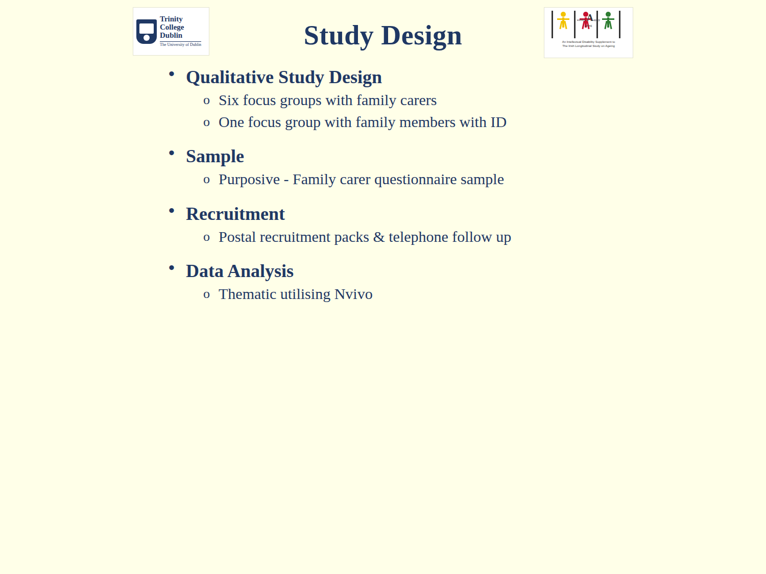Trinity College Dublin The University of Dublin
ealthy Aappy
geing
An Intellectual Disability Supplement to
The Irish Longitudinal Study on Ageing
Study Design
Qualitative Study Design
Six focus groups with family carers
One focus group with family members with ID
Sample
Purposive - Family carer questionnaire sample
Recruitment
Postal recruitment packs & telephone follow up
Data Analysis
Thematic utilising Nvivo